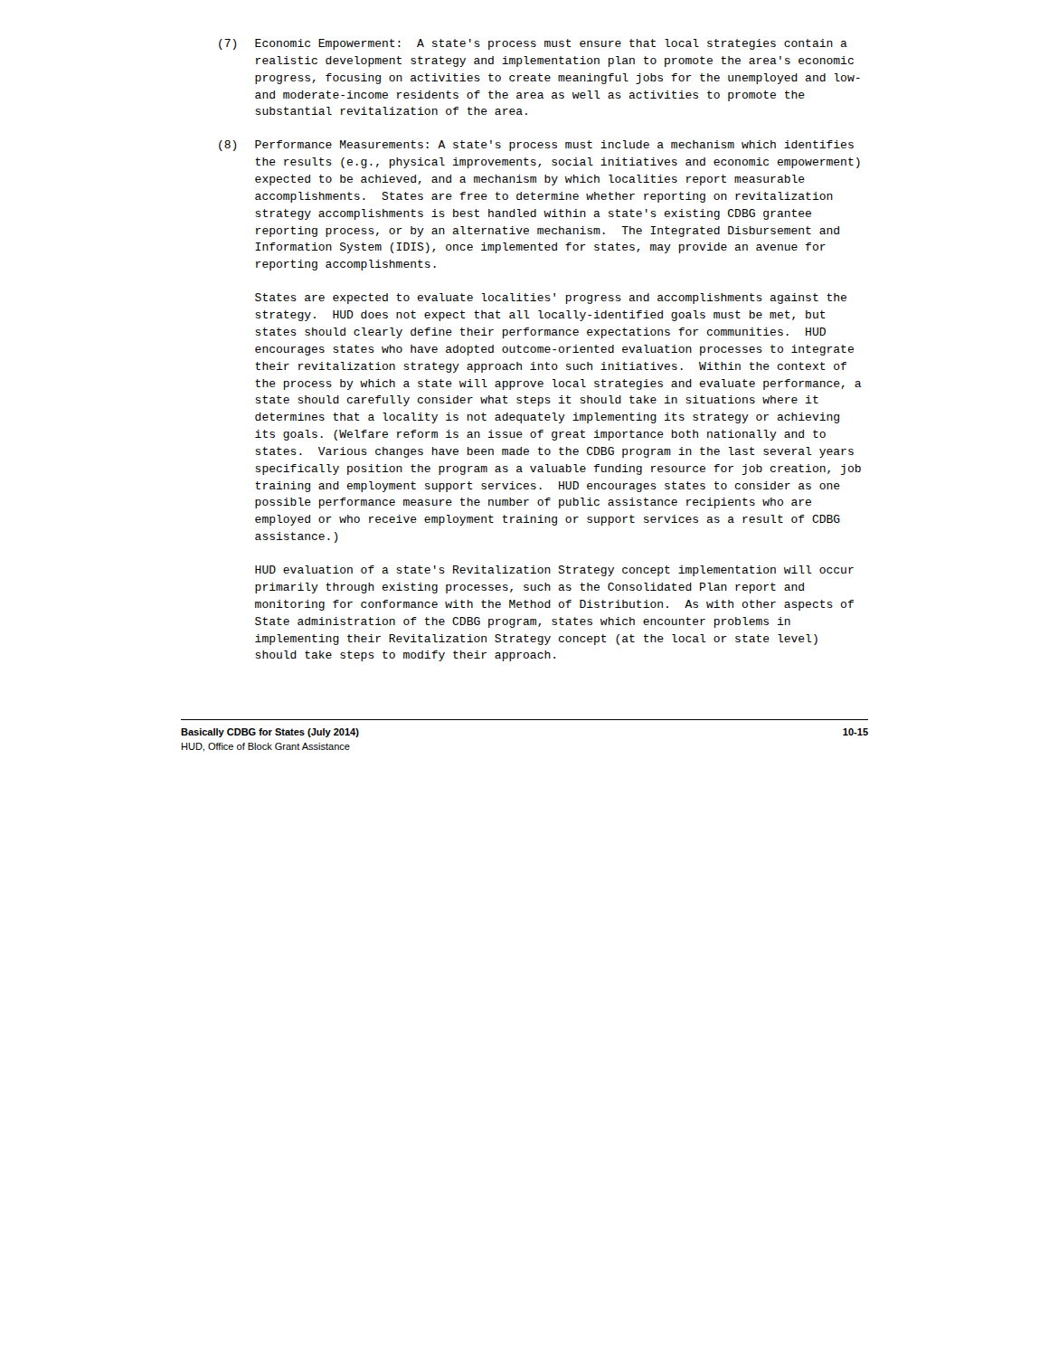(7)
Economic Empowerment: A state's process must ensure that local strategies contain a realistic development strategy and implementation plan to promote the area's economic progress, focusing on activities to create meaningful jobs for the unemployed and low- and moderate-income residents of the area as well as activities to promote the substantial revitalization of the area.
(8)
Performance Measurements: A state's process must include a mechanism which identifies the results (e.g., physical improvements, social initiatives and economic empowerment) expected to be achieved, and a mechanism by which localities report measurable accomplishments. States are free to determine whether reporting on revitalization strategy accomplishments is best handled within a state's existing CDBG grantee reporting process, or by an alternative mechanism. The Integrated Disbursement and Information System (IDIS), once implemented for states, may provide an avenue for reporting accomplishments.
States are expected to evaluate localities' progress and accomplishments against the strategy. HUD does not expect that all locally-identified goals must be met, but states should clearly define their performance expectations for communities. HUD encourages states who have adopted outcome-oriented evaluation processes to integrate their revitalization strategy approach into such initiatives. Within the context of the process by which a state will approve local strategies and evaluate performance, a state should carefully consider what steps it should take in situations where it determines that a locality is not adequately implementing its strategy or achieving its goals. (Welfare reform is an issue of great importance both nationally and to states. Various changes have been made to the CDBG program in the last several years specifically position the program as a valuable funding resource for job creation, job training and employment support services. HUD encourages states to consider as one possible performance measure the number of public assistance recipients who are employed or who receive employment training or support services as a result of CDBG assistance.)
HUD evaluation of a state's Revitalization Strategy concept implementation will occur primarily through existing processes, such as the Consolidated Plan report and monitoring for conformance with the Method of Distribution. As with other aspects of State administration of the CDBG program, states which encounter problems in implementing their Revitalization Strategy concept (at the local or state level) should take steps to modify their approach.
Basically CDBG for States (July 2014)
HUD, Office of Block Grant Assistance
10-15